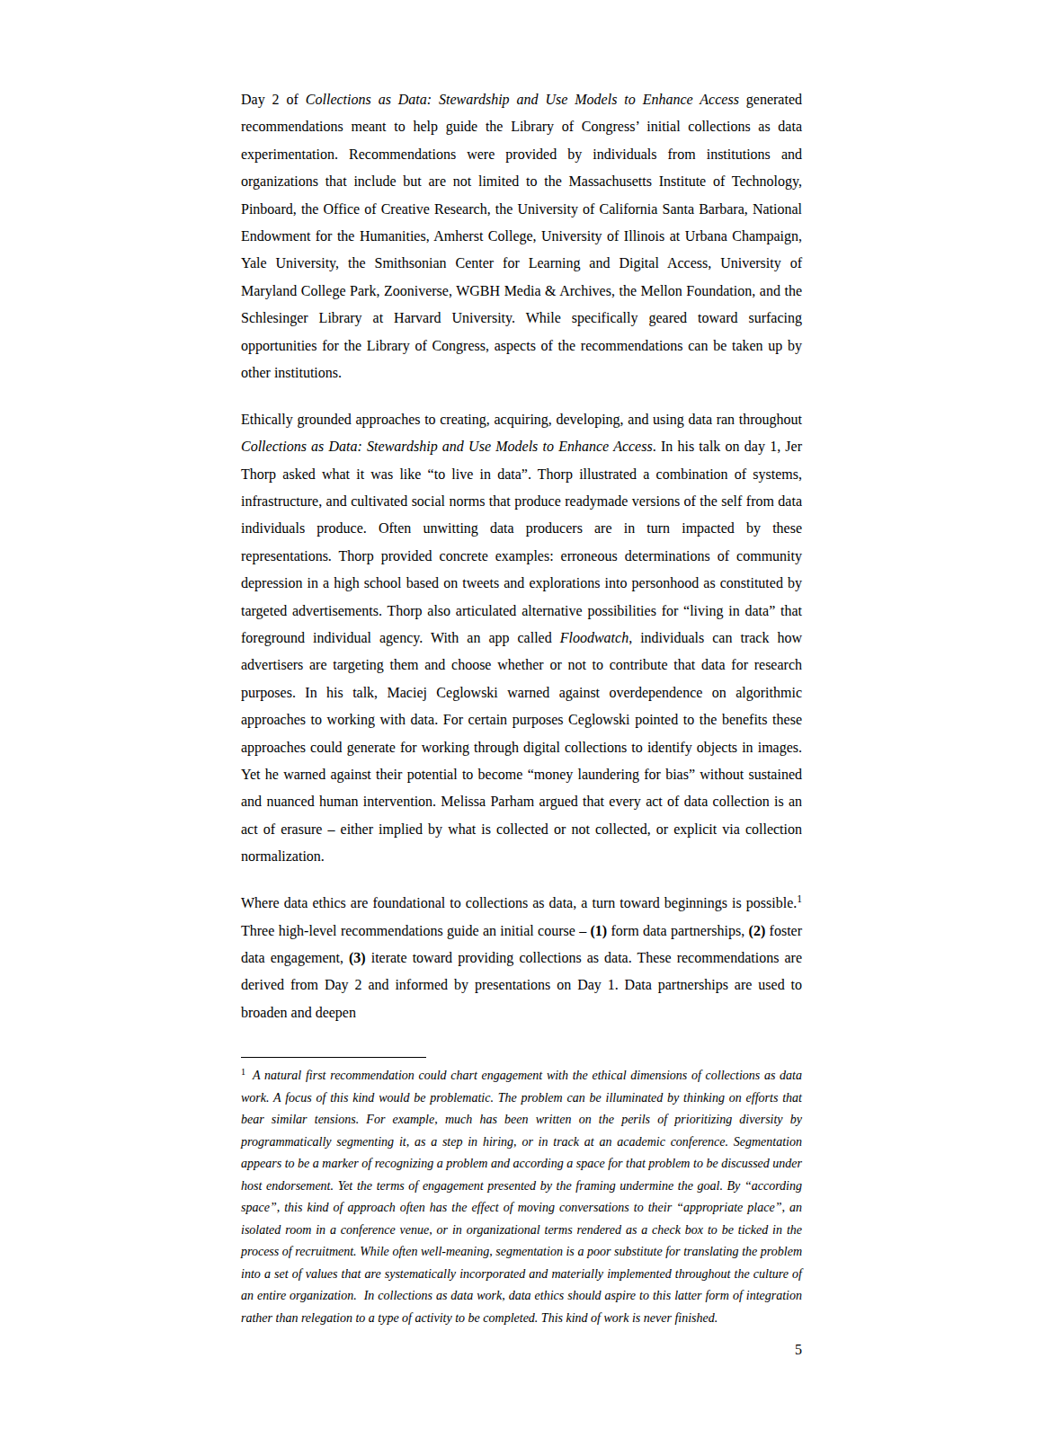Day 2 of Collections as Data: Stewardship and Use Models to Enhance Access generated recommendations meant to help guide the Library of Congress’ initial collections as data experimentation. Recommendations were provided by individuals from institutions and organizations that include but are not limited to the Massachusetts Institute of Technology, Pinboard, the Office of Creative Research, the University of California Santa Barbara, National Endowment for the Humanities, Amherst College, University of Illinois at Urbana Champaign, Yale University, the Smithsonian Center for Learning and Digital Access, University of Maryland College Park, Zooniverse, WGBH Media & Archives, the Mellon Foundation, and the Schlesinger Library at Harvard University. While specifically geared toward surfacing opportunities for the Library of Congress, aspects of the recommendations can be taken up by other institutions.
Ethically grounded approaches to creating, acquiring, developing, and using data ran throughout Collections as Data: Stewardship and Use Models to Enhance Access. In his talk on day 1, Jer Thorp asked what it was like “to live in data”. Thorp illustrated a combination of systems, infrastructure, and cultivated social norms that produce readymade versions of the self from data individuals produce. Often unwitting data producers are in turn impacted by these representations. Thorp provided concrete examples: erroneous determinations of community depression in a high school based on tweets and explorations into personhood as constituted by targeted advertisements. Thorp also articulated alternative possibilities for “living in data” that foreground individual agency. With an app called Floodwatch, individuals can track how advertisers are targeting them and choose whether or not to contribute that data for research purposes. In his talk, Maciej Ceglowski warned against overdependence on algorithmic approaches to working with data. For certain purposes Ceglowski pointed to the benefits these approaches could generate for working through digital collections to identify objects in images. Yet he warned against their potential to become “money laundering for bias” without sustained and nuanced human intervention. Melissa Parham argued that every act of data collection is an act of erasure – either implied by what is collected or not collected, or explicit via collection normalization.
Where data ethics are foundational to collections as data, a turn toward beginnings is possible.1 Three high-level recommendations guide an initial course – (1) form data partnerships, (2) foster data engagement, (3) iterate toward providing collections as data. These recommendations are derived from Day 2 and informed by presentations on Day 1. Data partnerships are used to broaden and deepen
1 A natural first recommendation could chart engagement with the ethical dimensions of collections as data work. A focus of this kind would be problematic. The problem can be illuminated by thinking on efforts that bear similar tensions. For example, much has been written on the perils of prioritizing diversity by programmatically segmenting it, as a step in hiring, or in track at an academic conference. Segmentation appears to be a marker of recognizing a problem and according a space for that problem to be discussed under host endorsement. Yet the terms of engagement presented by the framing undermine the goal. By “according space”, this kind of approach often has the effect of moving conversations to their “appropriate place”, an isolated room in a conference venue, or in organizational terms rendered as a check box to be ticked in the process of recruitment. While often well-meaning, segmentation is a poor substitute for translating the problem into a set of values that are systematically incorporated and materially implemented throughout the culture of an entire organization. In collections as data work, data ethics should aspire to this latter form of integration rather than relegation to a type of activity to be completed. This kind of work is never finished.
5